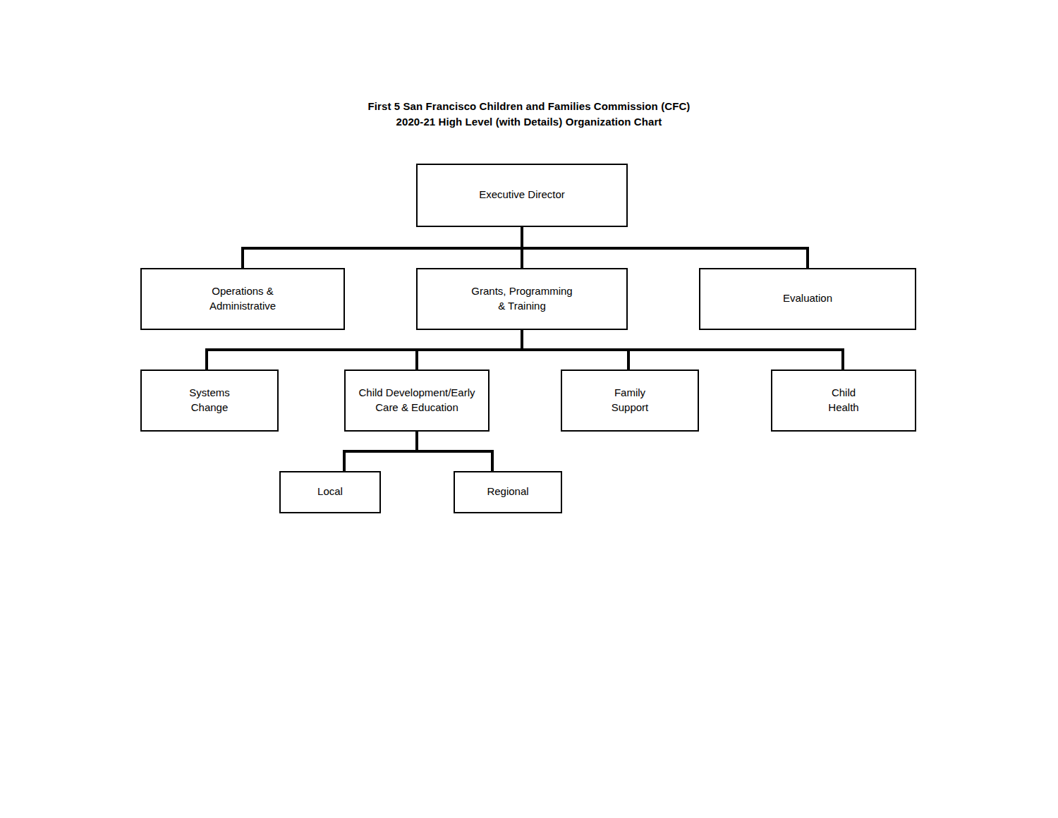First 5 San Francisco Children and Families Commission (CFC) 2020-21 High Level (with Details) Organization Chart
Executive Director
Operations &
Administrative
Grants, Programming
& Training
Evaluation
Systems
Change
Child Development/Early
Care & Education
Family
Support
Child
Health
Local
Regional